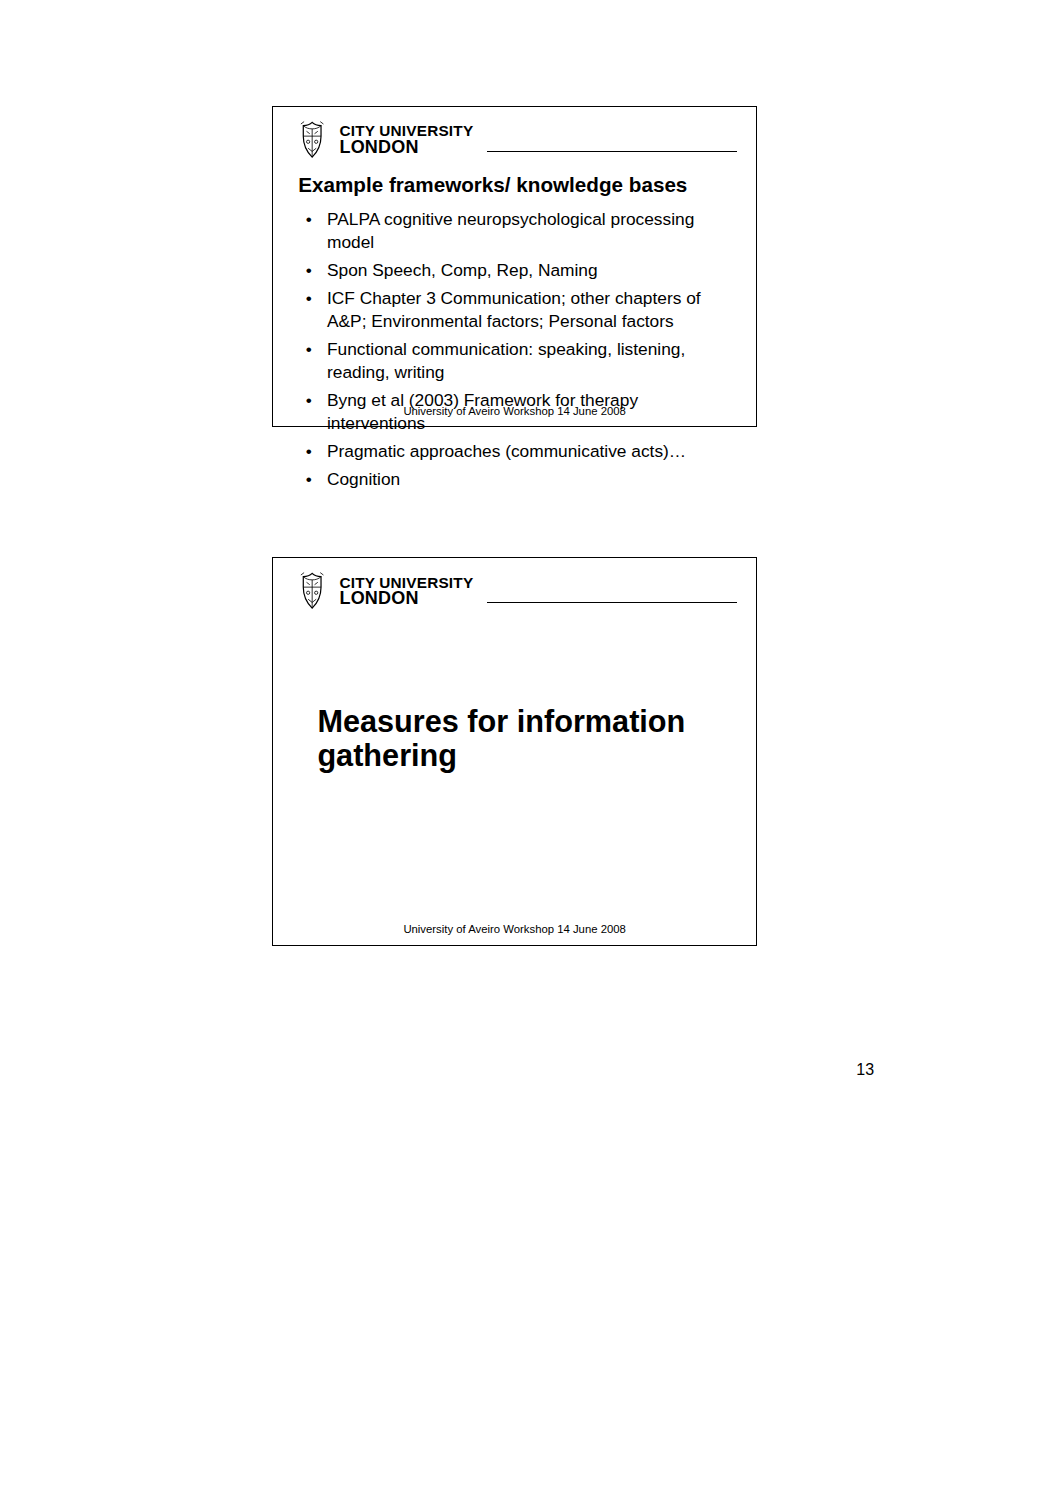CITY UNIVERSITY LONDON
Example frameworks/ knowledge bases
PALPA cognitive neuropsychological processing model
Spon Speech, Comp, Rep, Naming
ICF Chapter 3 Communication; other chapters of A&P; Environmental factors; Personal factors
Functional communication: speaking, listening, reading, writing
Byng et al (2003) Framework for therapy interventions
Pragmatic approaches (communicative acts)…
Cognition
University of Aveiro Workshop 14 June 2008
CITY UNIVERSITY LONDON
Measures for information gathering
University of Aveiro Workshop 14 June 2008
13